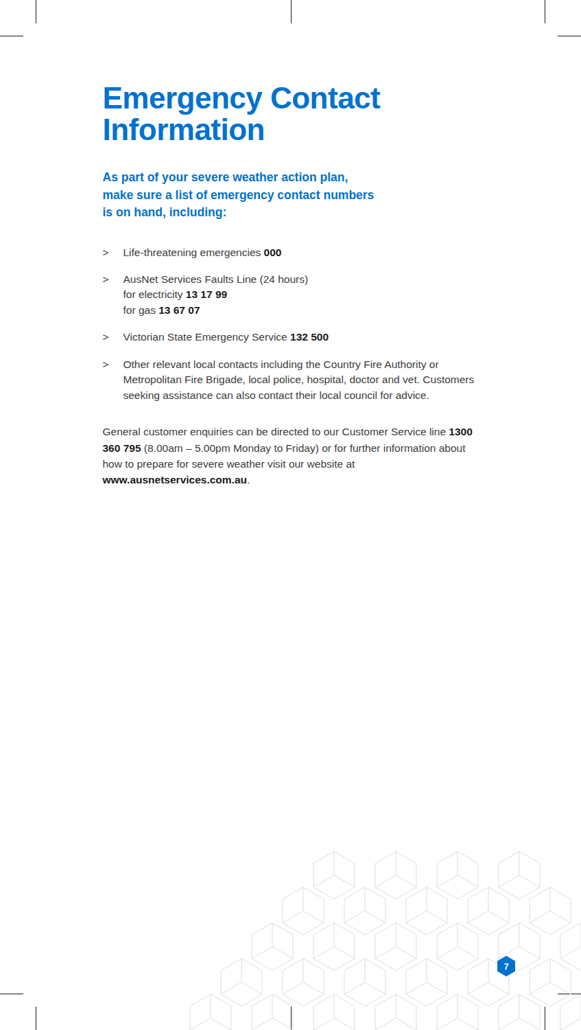Emergency Contact
Information
As part of your severe weather action plan,
make sure a list of emergency contact numbers
is on hand, including:
Life-threatening emergencies 000
AusNet Services Faults Line (24 hours)
for electricity 13 17 99 for gas 13 67 07
Victorian State Emergency Service 132 500
Other relevant local contacts including the Country Fire Authority or Metropolitan Fire Brigade, local police, hospital, doctor and vet. Customers seeking assistance can also contact their local council for advice.
General customer enquiries can be directed to our Customer Service line 1300 360 795 (8.00am – 5.00pm Monday to Friday) or for further information about how to prepare for severe weather visit our website at www.ausnetservices.com.au.
7